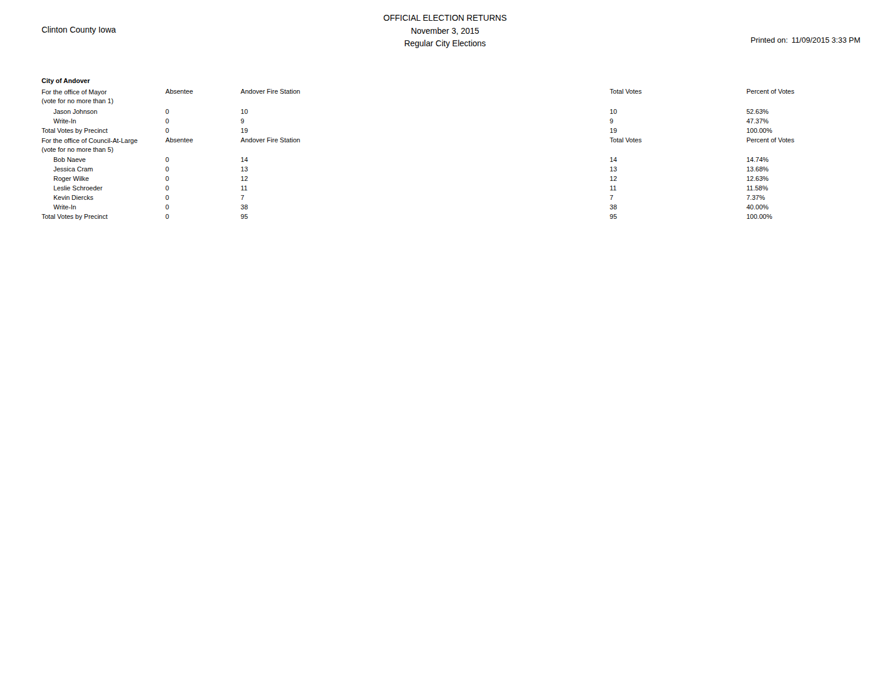Clinton County Iowa
OFFICIAL ELECTION RETURNS
November 3, 2015
Regular City Elections
Printed on: 11/09/2015 3:33 PM
City of Andover
| For the office of Mayor (vote for no more than 1) | Absentee | Andover Fire Station | Total Votes | Percent of Votes |
| Jason Johnson | 0 | 10 | 10 | 52.63% |
| Write-In | 0 | 9 | 9 | 47.37% |
| Total Votes by Precinct | 0 | 19 | 19 | 100.00% |
| For the office of Council-At-Large (vote for no more than 5) | Absentee | Andover Fire Station | Total Votes | Percent of Votes |
| Bob Naeve | 0 | 14 | 14 | 14.74% |
| Jessica Cram | 0 | 13 | 13 | 13.68% |
| Roger Wilke | 0 | 12 | 12 | 12.63% |
| Leslie Schroeder | 0 | 11 | 11 | 11.58% |
| Kevin Diercks | 0 | 7 | 7 | 7.37% |
| Write-In | 0 | 38 | 38 | 40.00% |
| Total Votes by Precinct | 0 | 95 | 95 | 100.00% |